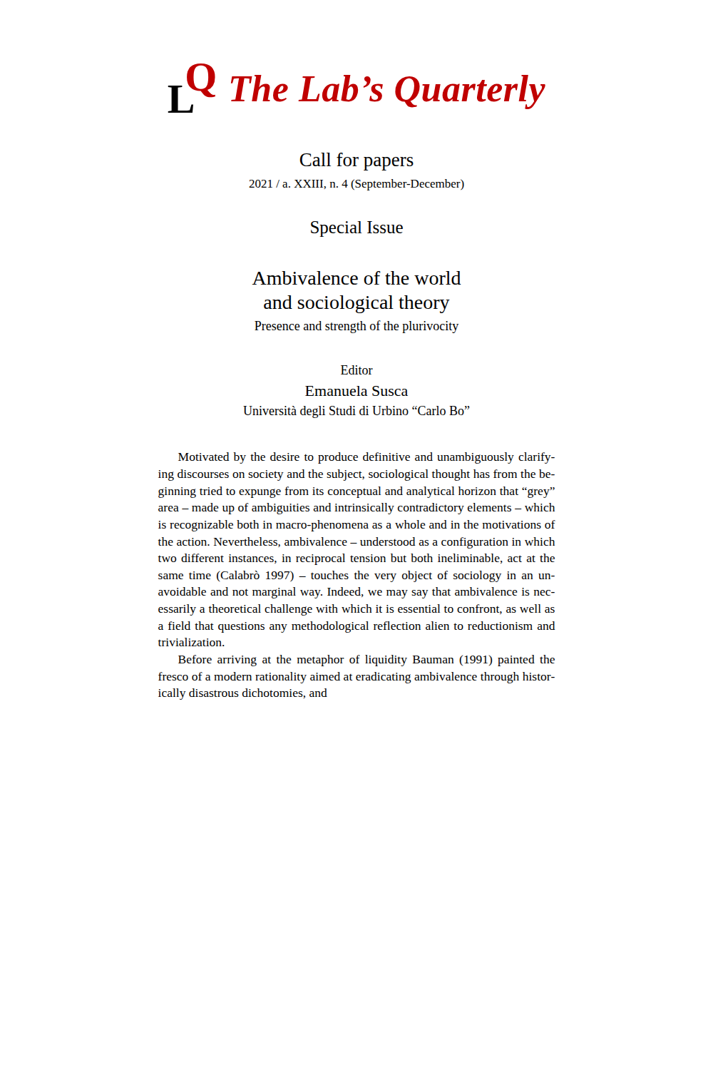LQ The Lab’s Quarterly
Call for papers
2021 / a. XXIII, n. 4 (September-December)
Special Issue
Ambivalence of the world
and sociological theory
Presence and strength of the plurivocity
Editor
Emanuela Susca
Università degli Studi di Urbino “Carlo Bo”
Motivated by the desire to produce definitive and unambiguously clarifying discourses on society and the subject, sociological thought has from the beginning tried to expunge from its conceptual and analytical horizon that “grey” area – made up of ambiguities and intrinsically contradictory elements – which is recognizable both in macro-phenomena as a whole and in the motivations of the action. Nevertheless, ambivalence – understood as a configuration in which two different instances, in reciprocal tension but both ineliminable, act at the same time (Calabrò 1997) – touches the very object of sociology in an unavoidable and not marginal way. Indeed, we may say that ambivalence is necessarily a theoretical challenge with which it is essential to confront, as well as a field that questions any methodological reflection alien to reductionism and trivialization.
Before arriving at the metaphor of liquidity Bauman (1991) painted the fresco of a modern rationality aimed at eradicating ambivalence through historically disastrous dichotomies, and